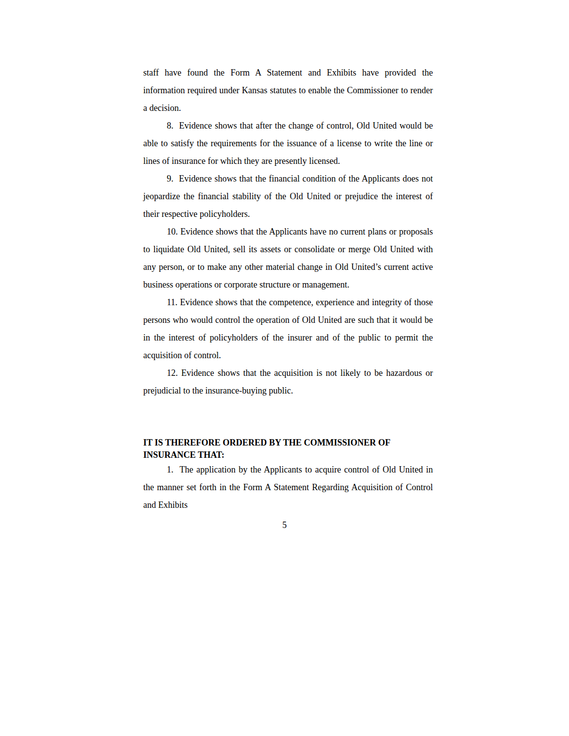staff have found the Form A Statement and Exhibits have provided the information required under Kansas statutes to enable the Commissioner to render a decision.
8. Evidence shows that after the change of control, Old United would be able to satisfy the requirements for the issuance of a license to write the line or lines of insurance for which they are presently licensed.
9. Evidence shows that the financial condition of the Applicants does not jeopardize the financial stability of the Old United or prejudice the interest of their respective policyholders.
10. Evidence shows that the Applicants have no current plans or proposals to liquidate Old United, sell its assets or consolidate or merge Old United with any person, or to make any other material change in Old United’s current active business operations or corporate structure or management.
11. Evidence shows that the competence, experience and integrity of those persons who would control the operation of Old United are such that it would be in the interest of policyholders of the insurer and of the public to permit the acquisition of control.
12. Evidence shows that the acquisition is not likely to be hazardous or prejudicial to the insurance-buying public.
IT IS THEREFORE ORDERED BY THE COMMISSIONER OF INSURANCE THAT:
1. The application by the Applicants to acquire control of Old United in the manner set forth in the Form A Statement Regarding Acquisition of Control and Exhibits
5